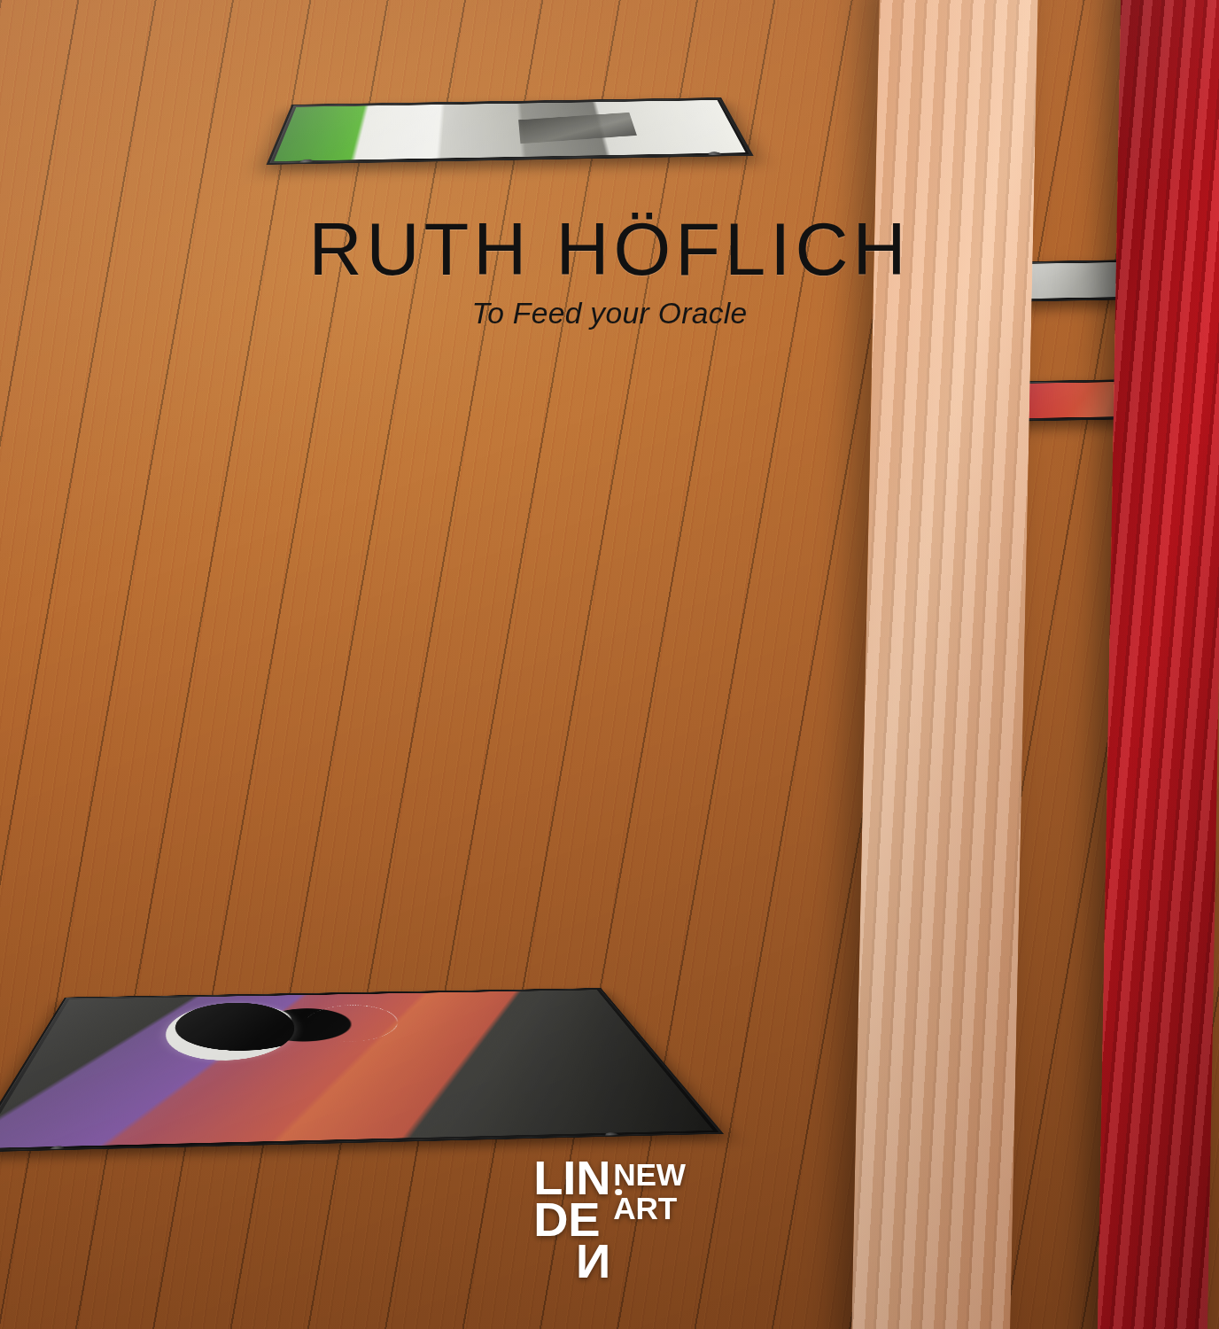RUTH HÖFLICH
To Feed your Oracle
Linden New Art LIN DEN NEW ART